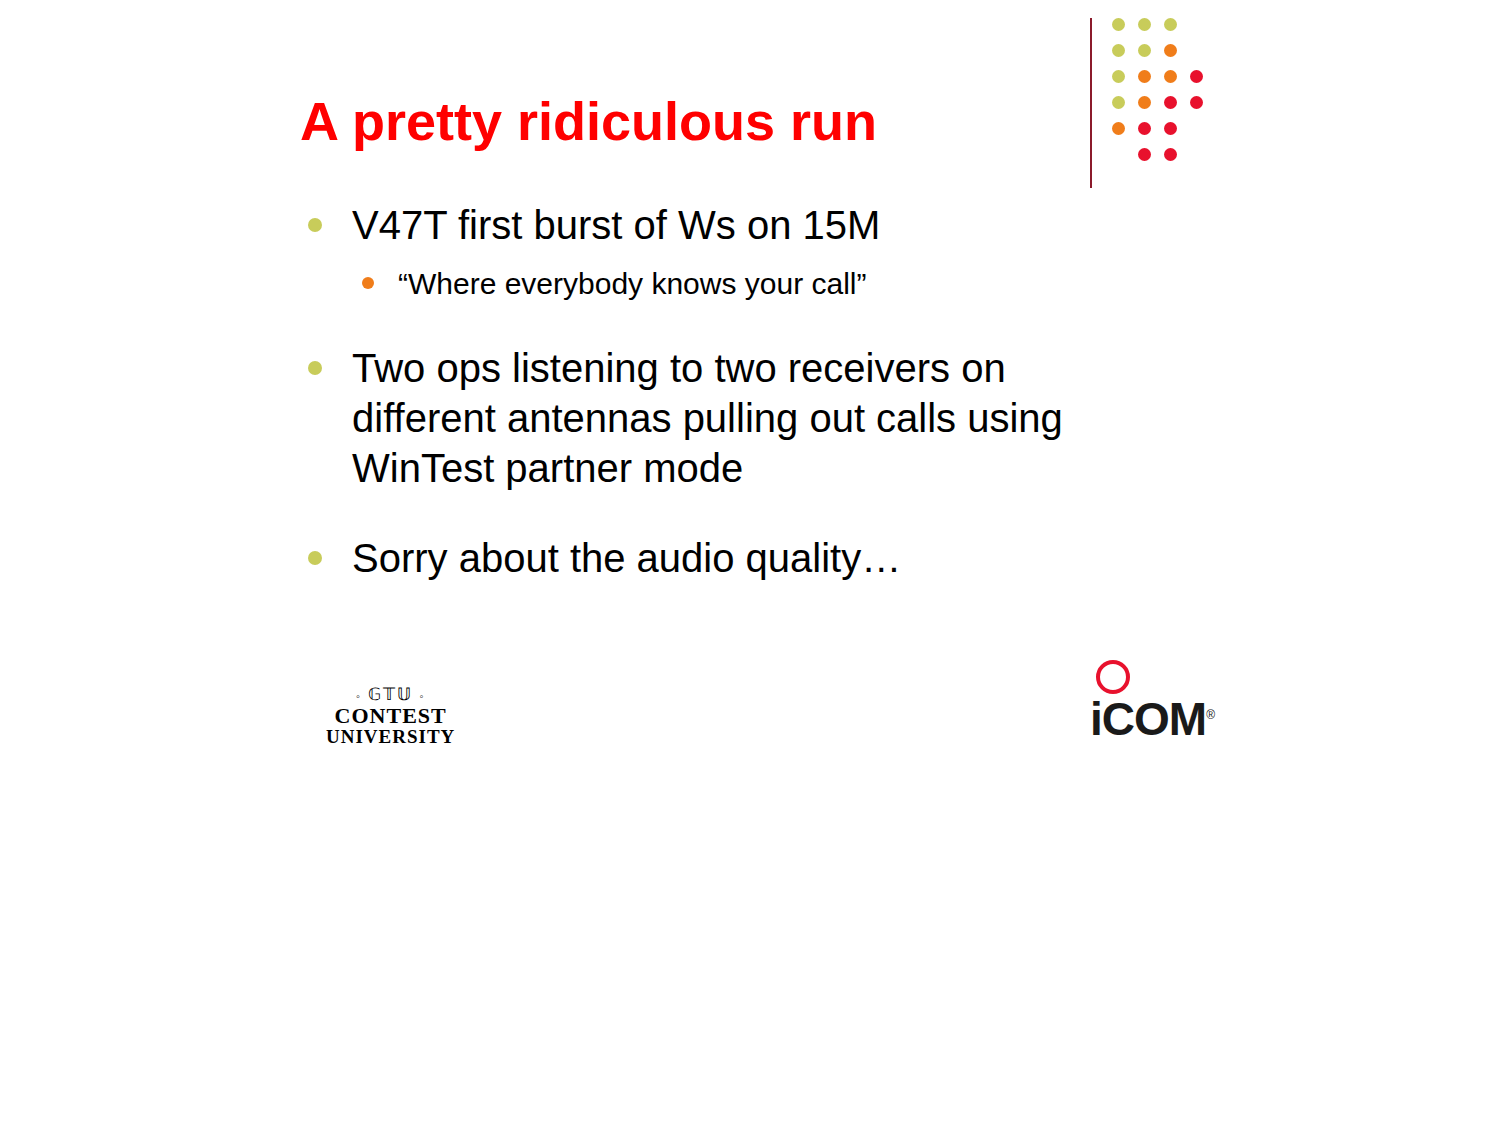A pretty ridiculous run
V47T first burst of Ws on 15M
“Where everybody knows your call”
Two ops listening to two receivers on different antennas pulling out calls using WinTest partner mode
Sorry about the audio quality…
◦ 𝔾𝕋𝕌 ◦
CONTEST
UNIVERSITY
i COM®